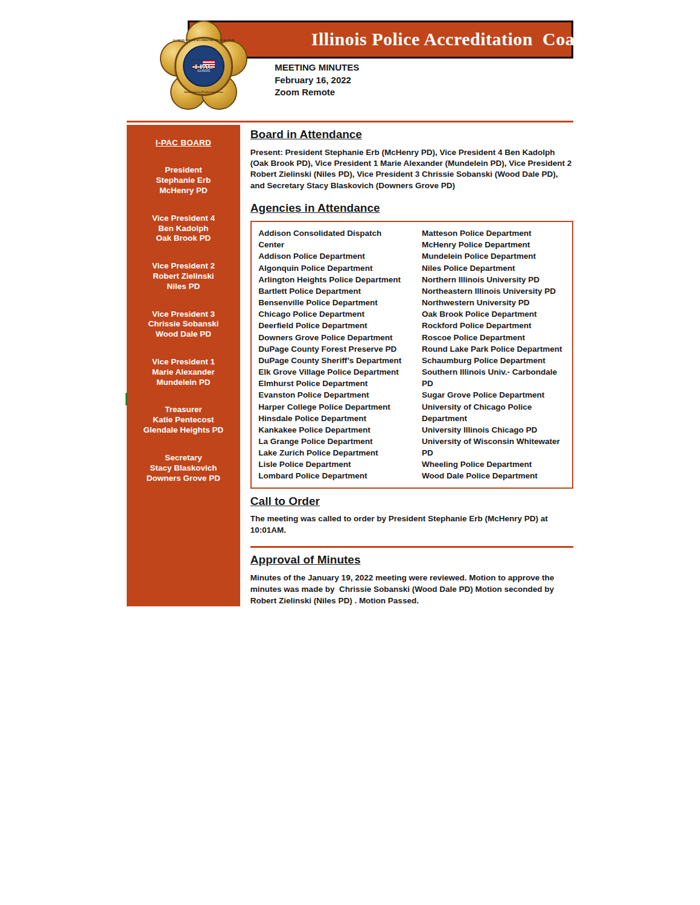Illinois Police Accreditation Coalition
ILLINOIS
ILLINOIS POLICE ACCREDITATION COALITION Dedicated to Professionalism
I-PAC
MEETING MINUTES
February 16, 2022
Zoom Remote
I-PAC BOARD
President
Stephanie Erb
McHenry PD
Vice President 4
Ben Kadolph
Oak Brook PD
Vice President 2
Robert Zielinski
Niles PD
Vice President 3
Chrissie Sobanski
Wood Dale PD
Vice President 1
Marie Alexander
Mundelein PD
Treasurer
Katie Pentecost
Glendale Heights PD
Secretary
Stacy Blaskovich
Downers Grove PD
Board in Attendance
Present: President Stephanie Erb (McHenry PD), Vice President 4 Ben Kadolph (Oak Brook PD), Vice President 1 Marie Alexander (Mundelein PD), Vice President 2 Robert Zielinski (Niles PD), Vice President 3 Chrissie Sobanski (Wood Dale PD), and Secretary Stacy Blaskovich (Downers Grove PD)
Agencies in Attendance
Addison Consolidated Dispatch Center
Addison Police Department
Algonquin Police Department
Arlington Heights Police Department
Bartlett Police Department
Bensenville Police Department
Chicago Police Department
Deerfield Police Department
Downers Grove Police Department
DuPage County Forest Preserve PD
DuPage County Sheriff’s Department
Elk Grove Village Police Department
Elmhurst Police Department
Evanston Police Department
Harper College Police Department
Hinsdale Police Department
Kankakee Police Department
La Grange Police Department
Lake Zurich Police Department
Lisle Police Department
Lombard Police Department
Matteson Police Department
McHenry Police Department
Mundelein Police Department
Niles Police Department
Northern Illinois University PD
Northeastern Illinois University PD
Northwestern University PD
Oak Brook Police Department
Rockford Police Department
Roscoe Police Department
Round Lake Park Police Department
Schaumburg Police Department
Southern Illinois Univ.- Carbondale PD
Sugar Grove Police Department
University of Chicago Police Department
University Illinois Chicago PD
University of Wisconsin Whitewater PD
Wheeling Police Department
Wood Dale Police Department
Call to Order
The meeting was called to order by President Stephanie Erb (McHenry PD) at 10:01AM.
Approval of Minutes
Minutes of the January 19, 2022 meeting were reviewed. Motion to approve the minutes was made by Chrissie Sobanski (Wood Dale PD) Motion seconded by Robert Zielinski (Niles PD) . Motion Passed.